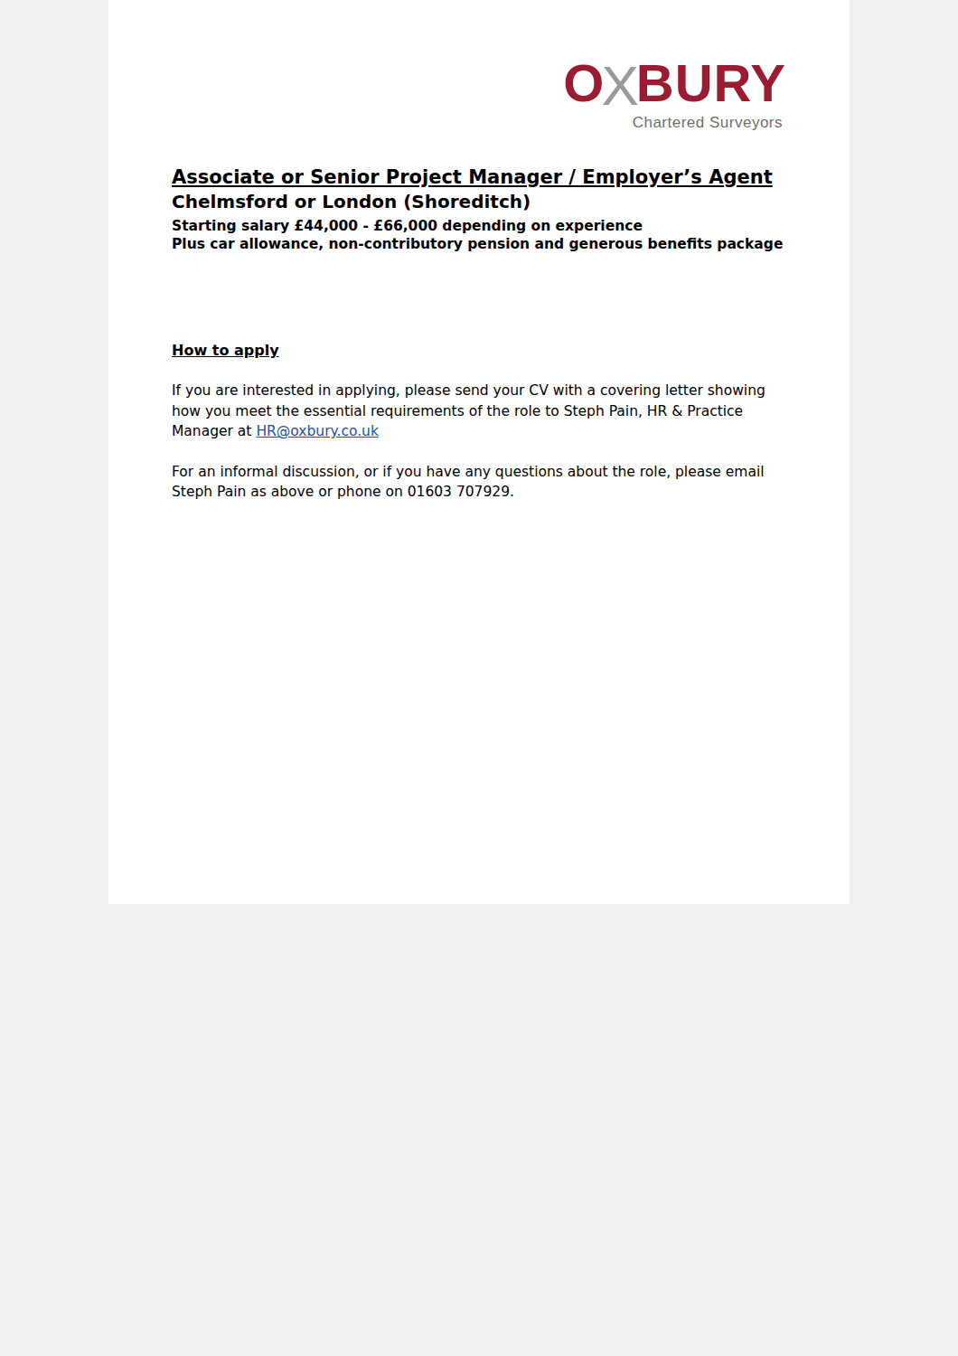OXBURY
Chartered Surveyors
Associate or Senior Project Manager / Employer’s Agent
Chelmsford or London (Shoreditch)
Starting salary £44,000 - £66,000 depending on experience
Plus car allowance, non-contributory pension and generous benefits package
How to apply
If you are interested in applying, please send your CV with a covering letter showing how you meet the essential requirements of the role to Steph Pain, HR & Practice Manager at HR@oxbury.co.uk
For an informal discussion, or if you have any questions about the role, please email Steph Pain as above or phone on 01603 707929.